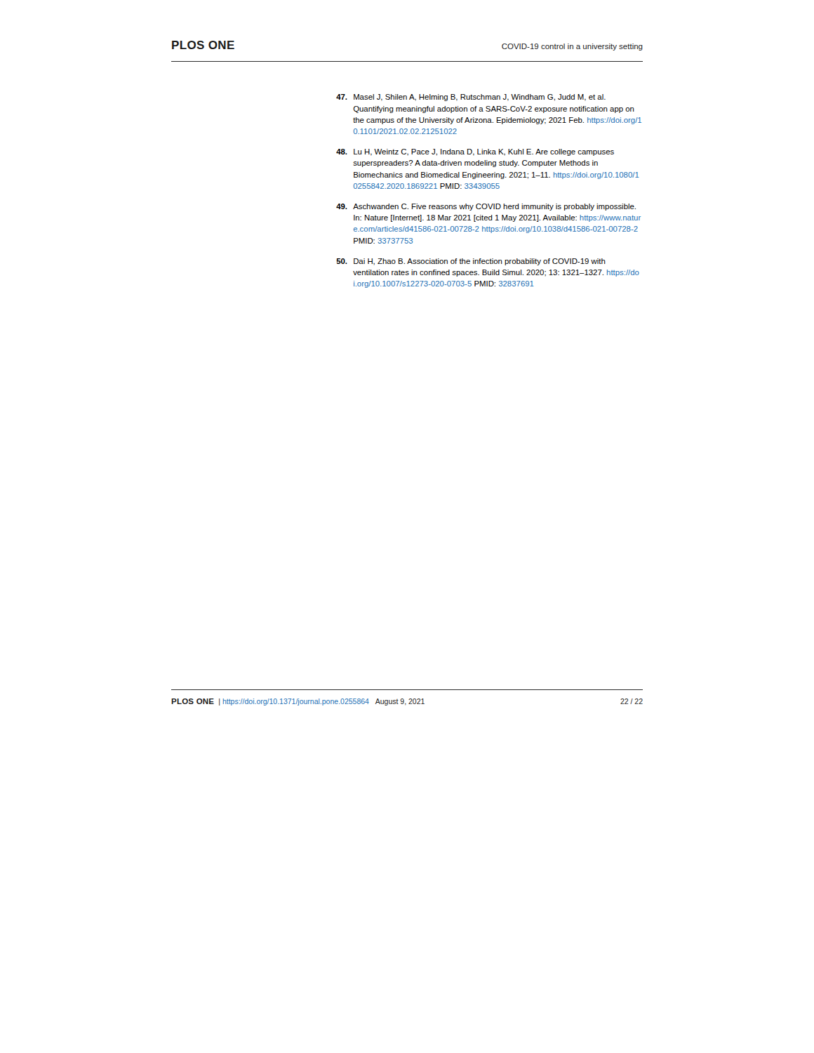PLOS ONE
COVID-19 control in a university setting
47. Masel J, Shilen A, Helming B, Rutschman J, Windham G, Judd M, et al. Quantifying meaningful adoption of a SARS-CoV-2 exposure notification app on the campus of the University of Arizona. Epidemiology; 2021 Feb. https://doi.org/10.1101/2021.02.02.21251022
48. Lu H, Weintz C, Pace J, Indana D, Linka K, Kuhl E. Are college campuses superspreaders? A data-driven modeling study. Computer Methods in Biomechanics and Biomedical Engineering. 2021; 1–11. https://doi.org/10.1080/10255842.2020.1869221 PMID: 33439055
49. Aschwanden C. Five reasons why COVID herd immunity is probably impossible. In: Nature [Internet]. 18 Mar 2021 [cited 1 May 2021]. Available: https://www.nature.com/articles/d41586-021-00728-2 https://doi.org/10.1038/d41586-021-00728-2 PMID: 33737753
50. Dai H, Zhao B. Association of the infection probability of COVID-19 with ventilation rates in confined spaces. Build Simul. 2020; 13: 1321–1327. https://doi.org/10.1007/s12273-020-0703-5 PMID: 32837691
PLOS ONE| https://doi.org/10.1371/journal.pone.0255864 August 9, 2021
22 / 22